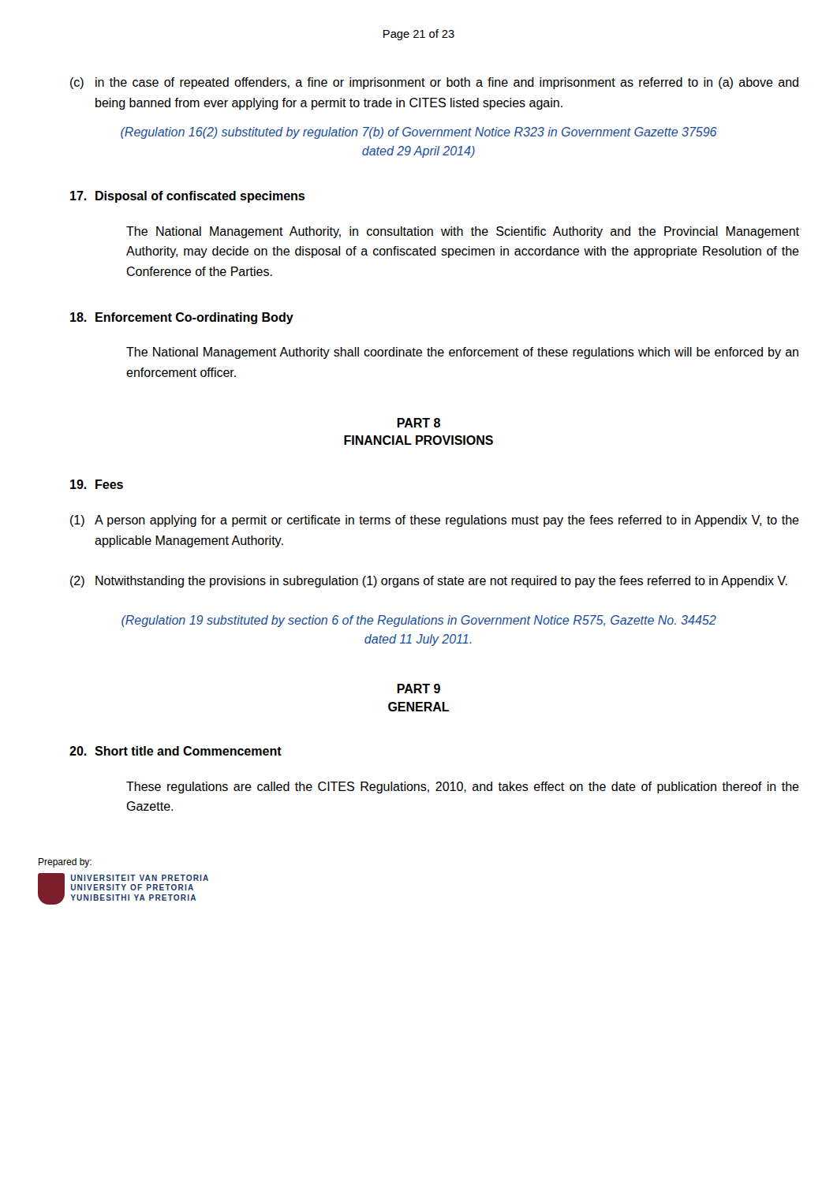Page 21 of 23
(c)
in the case of repeated offenders, a fine or imprisonment or both a fine and imprisonment as referred to in (a) above and being banned from ever applying for a permit to trade in CITES listed species again.
(Regulation 16(2) substituted by regulation 7(b) of Government Notice R323 in Government Gazette 37596 dated 29 April 2014)
17.
Disposal of confiscated specimens
The National Management Authority, in consultation with the Scientific Authority and the Provincial Management Authority, may decide on the disposal of a confiscated specimen in accordance with the appropriate Resolution of the Conference of the Parties.
18.
Enforcement Co-ordinating Body
The National Management Authority shall coordinate the enforcement of these regulations which will be enforced by an enforcement officer.
PART 8 FINANCIAL PROVISIONS
19.
Fees
(1)
A person applying for a permit or certificate in terms of these regulations must pay the fees referred to in Appendix V, to the applicable Management Authority.
(2)
Notwithstanding the provisions in subregulation (1) organs of state are not required to pay the fees referred to in Appendix V.
(Regulation 19 substituted by section 6 of the Regulations in Government Notice R575, Gazette No. 34452 dated 11 July 2011.
PART 9 GENERAL
20.
Short title and Commencement
These regulations are called the CITES Regulations, 2010, and takes effect on the date of publication thereof in the Gazette.
Prepared by:
UNIVERSITEIT VAN PRETORIA
UNIVERSITY OF PRETORIA
YUNIBESITHI YA PRETORIA